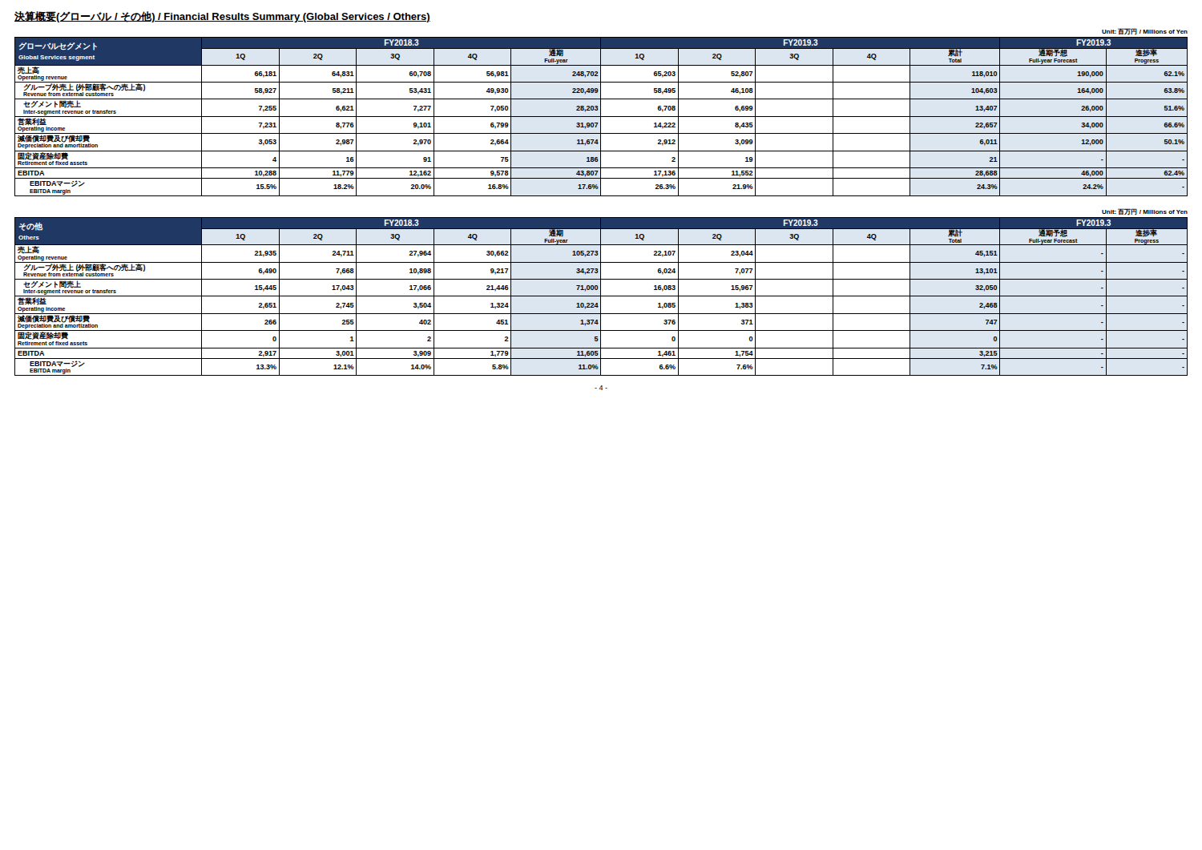決算概要(グローバル / その他) / Financial Results Summary (Global Services / Others)
Unit: 百万円 / Millions of Yen
| グローバルセグメント Global Services segment | FY2018.3 | FY2019.3 | FY2019.3 |
| 1Q | 2Q | 3Q | 4Q | 通期 Full-year | 1Q | 2Q | 3Q | 4Q | 累計 Total | 通期予想 Full-year Forecast | 進捗率 Progress |
| 売上高 Operating revenue | 66,181 | 64,831 | 60,708 | 56,981 | 248,702 | 65,203 | 52,807 | | | 118,010 | 190,000 | 62.1% |
| グループ外売上 (外部顧客への売上高) Revenue from external customers | 58,927 | 58,211 | 53,431 | 49,930 | 220,499 | 58,495 | 46,108 | | | 104,603 | 164,000 | 63.8% |
| セグメント間売上 Inter-segment revenue or transfers | 7,255 | 6,621 | 7,277 | 7,050 | 28,203 | 6,708 | 6,699 | | | 13,407 | 26,000 | 51.6% |
| 営業利益 Operating income | 7,231 | 8,776 | 9,101 | 6,799 | 31,907 | 14,222 | 8,435 | | | 22,657 | 34,000 | 66.6% |
| 減価償却費及び償却費 Depreciation and amortization | 3,053 | 2,987 | 2,970 | 2,664 | 11,674 | 2,912 | 3,099 | | | 6,011 | 12,000 | 50.1% |
| 固定資産除却費 Retirement of fixed assets | 4 | 16 | 91 | 75 | 186 | 2 | 19 | | | 21 | - | - |
| EBITDA | 10,288 | 11,779 | 12,162 | 9,578 | 43,807 | 17,136 | 11,552 | | | 28,688 | 46,000 | 62.4% |
| EBITDAマージン EBITDA margin | 15.5% | 18.2% | 20.0% | 16.8% | 17.6% | 26.3% | 21.9% | | | 24.3% | 24.2% | - |
Unit: 百万円 / Millions of Yen
| その他 Others | FY2018.3 | FY2019.3 | FY2019.3 |
| 1Q | 2Q | 3Q | 4Q | 通期 Full-year | 1Q | 2Q | 3Q | 4Q | 累計 Total | 通期予想 Full-year Forecast | 進捗率 Progress |
| 売上高 Operating revenue | 21,935 | 24,711 | 27,964 | 30,662 | 105,273 | 22,107 | 23,044 | | | 45,151 | - | - |
| グループ外売上 (外部顧客への売上高) Revenue from external customers | 6,490 | 7,668 | 10,898 | 9,217 | 34,273 | 6,024 | 7,077 | | | 13,101 | - | - |
| セグメント間売上 Inter-segment revenue or transfers | 15,445 | 17,043 | 17,066 | 21,446 | 71,000 | 16,083 | 15,967 | | | 32,050 | - | - |
| 営業利益 Operating income | 2,651 | 2,745 | 3,504 | 1,324 | 10,224 | 1,085 | 1,383 | | | 2,468 | - | - |
| 減価償却費及び償却費 Depreciation and amortization | 266 | 255 | 402 | 451 | 1,374 | 376 | 371 | | | 747 | - | - |
| 固定資産除却費 Retirement of fixed assets | 0 | 1 | 2 | 2 | 5 | 0 | 0 | | | 0 | - | - |
| EBITDA | 2,917 | 3,001 | 3,909 | 1,779 | 11,605 | 1,461 | 1,754 | | | 3,215 | - | - |
| EBITDAマージン EBITDA margin | 13.3% | 12.1% | 14.0% | 5.8% | 11.0% | 6.6% | 7.6% | | | 7.1% | - | - |
- 4 -